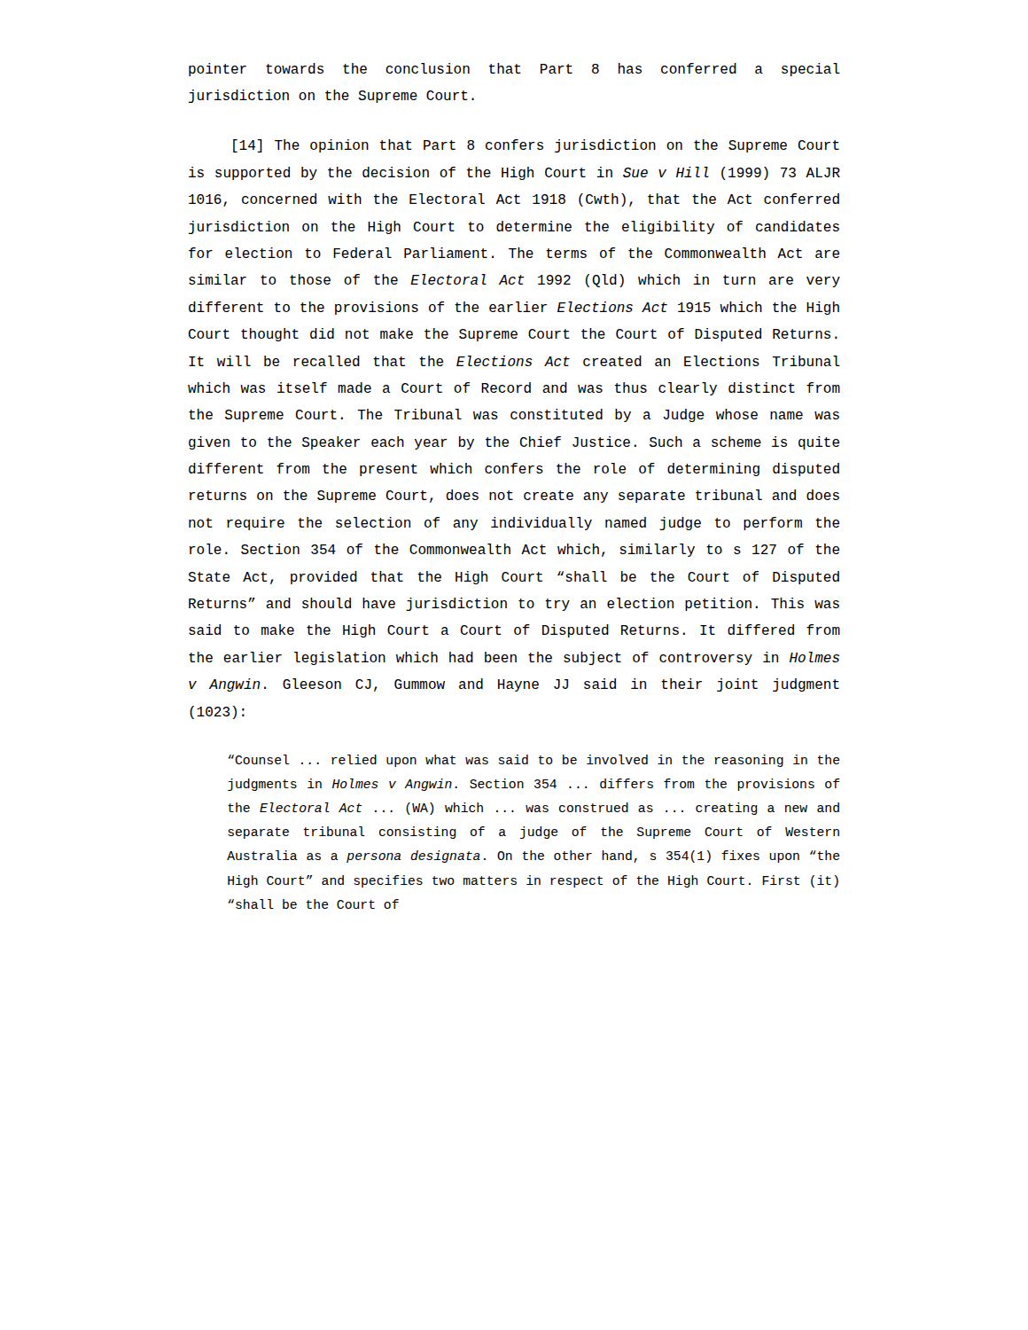pointer towards the conclusion that Part 8 has conferred a special jurisdiction on the Supreme Court.
[14] The opinion that Part 8 confers jurisdiction on the Supreme Court is supported by the decision of the High Court in Sue v Hill (1999) 73 ALJR 1016, concerned with the Electoral Act 1918 (Cwth), that the Act conferred jurisdiction on the High Court to determine the eligibility of candidates for election to Federal Parliament. The terms of the Commonwealth Act are similar to those of the Electoral Act 1992 (Qld) which in turn are very different to the provisions of the earlier Elections Act 1915 which the High Court thought did not make the Supreme Court the Court of Disputed Returns. It will be recalled that the Elections Act created an Elections Tribunal which was itself made a Court of Record and was thus clearly distinct from the Supreme Court. The Tribunal was constituted by a Judge whose name was given to the Speaker each year by the Chief Justice. Such a scheme is quite different from the present which confers the role of determining disputed returns on the Supreme Court, does not create any separate tribunal and does not require the selection of any individually named judge to perform the role. Section 354 of the Commonwealth Act which, similarly to s 127 of the State Act, provided that the High Court “shall be the Court of Disputed Returns” and should have jurisdiction to try an election petition. This was said to make the High Court a Court of Disputed Returns. It differed from the earlier legislation which had been the subject of controversy in Holmes v Angwin. Gleeson CJ, Gummow and Hayne JJ said in their joint judgment (1023):
“Counsel ... relied upon what was said to be involved in the reasoning in the judgments in Holmes v Angwin. Section 354 ... differs from the provisions of the Electoral Act ... (WA) which ... was construed as ... creating a new and separate tribunal consisting of a judge of the Supreme Court of Western Australia as a persona designata. On the other hand, s 354(1) fixes upon “the High Court” and specifies two matters in respect of the High Court. First (it) “shall be the Court of